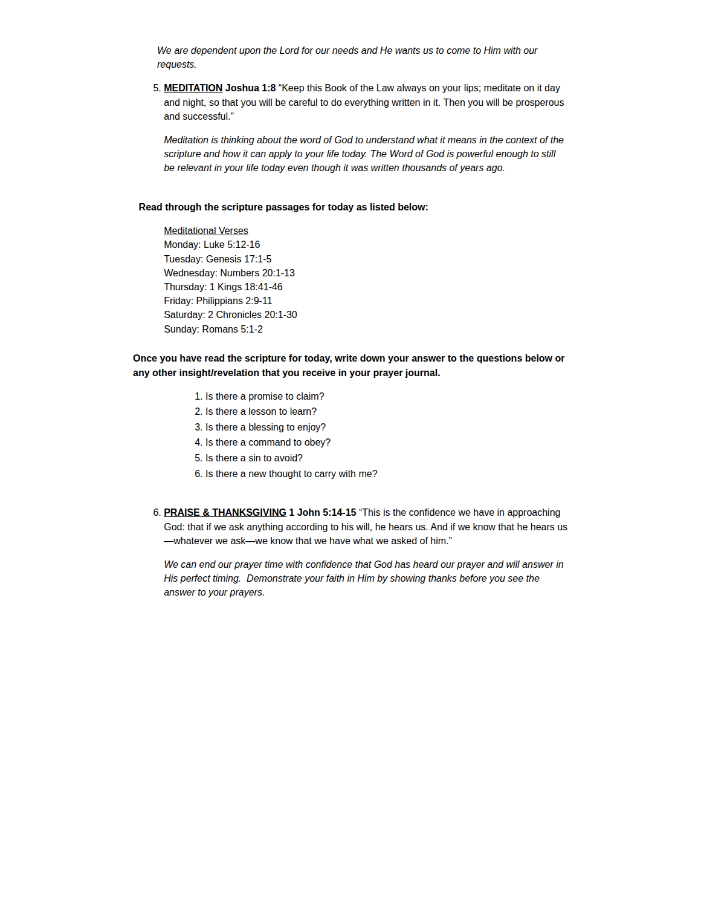We are dependent upon the Lord for our needs and He wants us to come to Him with our requests.
MEDITATION Joshua 1:8 “Keep this Book of the Law always on your lips; meditate on it day and night, so that you will be careful to do everything written in it. Then you will be prosperous and successful.”
Meditation is thinking about the word of God to understand what it means in the context of the scripture and how it can apply to your life today. The Word of God is powerful enough to still be relevant in your life today even though it was written thousands of years ago.
Read through the scripture passages for today as listed below:
Meditational Verses
Monday: Luke 5:12-16
Tuesday: Genesis 17:1-5
Wednesday: Numbers 20:1-13
Thursday: 1 Kings 18:41-46
Friday: Philippians 2:9-11
Saturday: 2 Chronicles 20:1-30
Sunday: Romans 5:1-2
Once you have read the scripture for today, write down your answer to the questions below or any other insight/revelation that you receive in your prayer journal.
Is there a promise to claim?
Is there a lesson to learn?
Is there a blessing to enjoy?
Is there a command to obey?
Is there a sin to avoid?
Is there a new thought to carry with me?
PRAISE & THANKSGIVING 1 John 5:14-15 “This is the confidence we have in approaching God: that if we ask anything according to his will, he hears us. And if we know that he hears us—whatever we ask—we know that we have what we asked of him.”
We can end our prayer time with confidence that God has heard our prayer and will answer in His perfect timing. Demonstrate your faith in Him by showing thanks before you see the answer to your prayers.